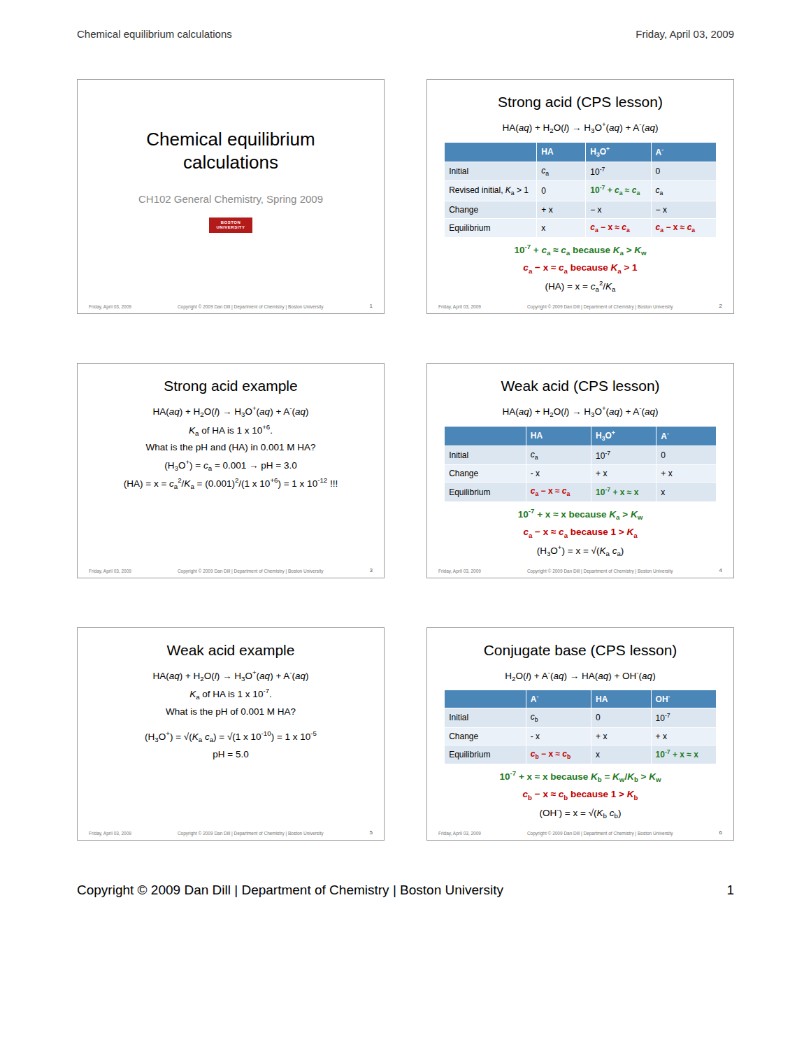Chemical equilibrium calculations
Friday, April 03, 2009
Chemical equilibrium
calculations
CH102 General Chemistry, Spring 2009
BOSTON
UNIVERSITY
Friday, April 03, 2009 Copyright © 2009 Dan Dill | Department of Chemistry | Boston University 1
Strong acid (CPS lesson)
HA(aq) + H2O(l) → H3O+(aq) + A-(aq)
| | HA | H 3 O + | A - |
| --- | --- | --- | --- |
| Initial | c a | 10 -7 | 0 |
| Revised initial, K a > 1 | 0 | 10 -7 + c a ≈ c a | c a |
| Change | + x | − x | − x |
| Equilibrium | x | c a − x ≈ c a | c a − x ≈ c a |
10-7 + ca ≈ ca because Ka > Kw
ca − x ≈ ca because Ka > 1
(HA) = x = ca2/Ka
Friday, April 03, 2009 Copyright © 2009 Dan Dill | Department of Chemistry | Boston University 2
Strong acid example
HA(aq) + H2O(l) → H3O+(aq) + A-(aq)
Ka of HA is 1 x 10+6.
What is the pH and (HA) in 0.001 M HA?
(H3O+) = ca = 0.001 → pH = 3.0
(HA) = x = ca2/Ka = (0.001)2/(1 x 10+6) = 1 x 10-12 !!!
Friday, April 03, 2009 Copyright © 2009 Dan Dill | Department of Chemistry | Boston University 3
Weak acid (CPS lesson)
HA(aq) + H2O(l) → H3O+(aq) + A-(aq)
| | HA | H 3 O + | A - |
| --- | --- | --- | --- |
| Initial | c a | 10 -7 | 0 |
| Change | - x | + x | + x |
| Equilibrium | c a − x ≈ c a | 10 -7 + x ≈ x | x |
10-7 + x ≈ x because Ka > Kw
ca − x ≈ ca because 1 > Ka
(H3O+) = x = √(Ka ca)
Friday, April 03, 2009 Copyright © 2009 Dan Dill | Department of Chemistry | Boston University 4
Weak acid example
HA(aq) + H2O(l) → H3O+(aq) + A-(aq)
Ka of HA is 1 x 10-7.
What is the pH of 0.001 M HA?
(H3O+) = √(Ka ca) = √(1 x 10-10) = 1 x 10-5
pH = 5.0
Friday, April 03, 2009 Copyright © 2009 Dan Dill | Department of Chemistry | Boston University 5
Conjugate base (CPS lesson)
H2O(l) + A-(aq) → HA(aq) + OH-(aq)
| | A - | HA | OH - |
| --- | --- | --- | --- |
| Initial | c b | 0 | 10 -7 |
| Change | - x | + x | + x |
| Equilibrium | c b − x ≈ c b | x | 10 -7 + x ≈ x |
10-7 + x ≈ x because Kb = Kw/Kb > Kw
cb − x ≈ cb because 1 > Kb
(OH-) = x = √(Kb cb)
Friday, April 03, 2009 Copyright © 2009 Dan Dill | Department of Chemistry | Boston University 6
Copyright © 2009 Dan Dill | Department of Chemistry | Boston University
1